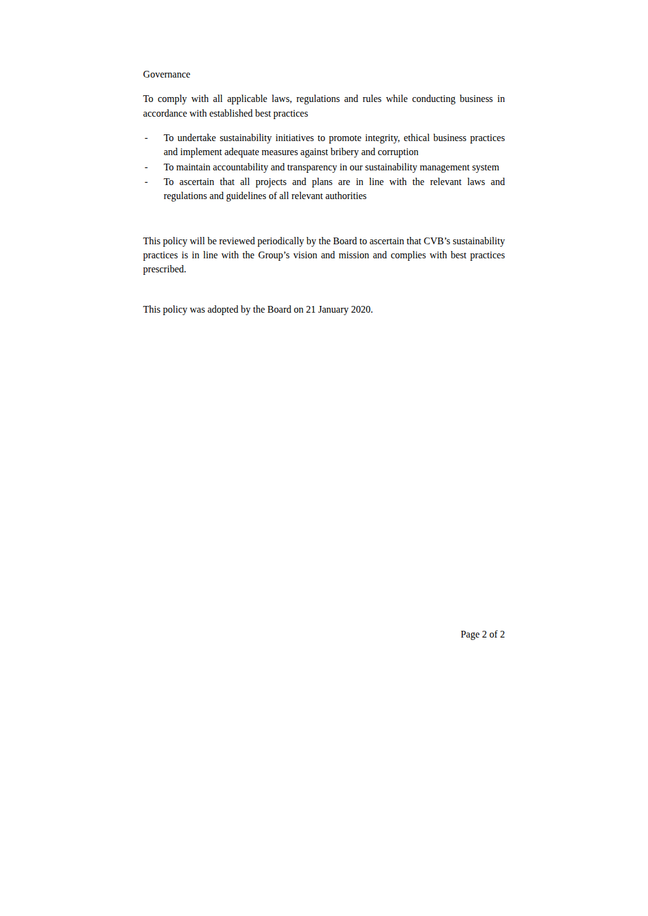Governance
To comply with all applicable laws, regulations and rules while conducting business in accordance with established best practices
To undertake sustainability initiatives to promote integrity, ethical business practices and implement adequate measures against bribery and corruption
To maintain accountability and transparency in our sustainability management system
To ascertain that all projects and plans are in line with the relevant laws and regulations and guidelines of all relevant authorities
This policy will be reviewed periodically by the Board to ascertain that CVB’s sustainability practices is in line with the Group’s vision and mission and complies with best practices prescribed.
This policy was adopted by the Board on 21 January 2020.
Page 2 of 2